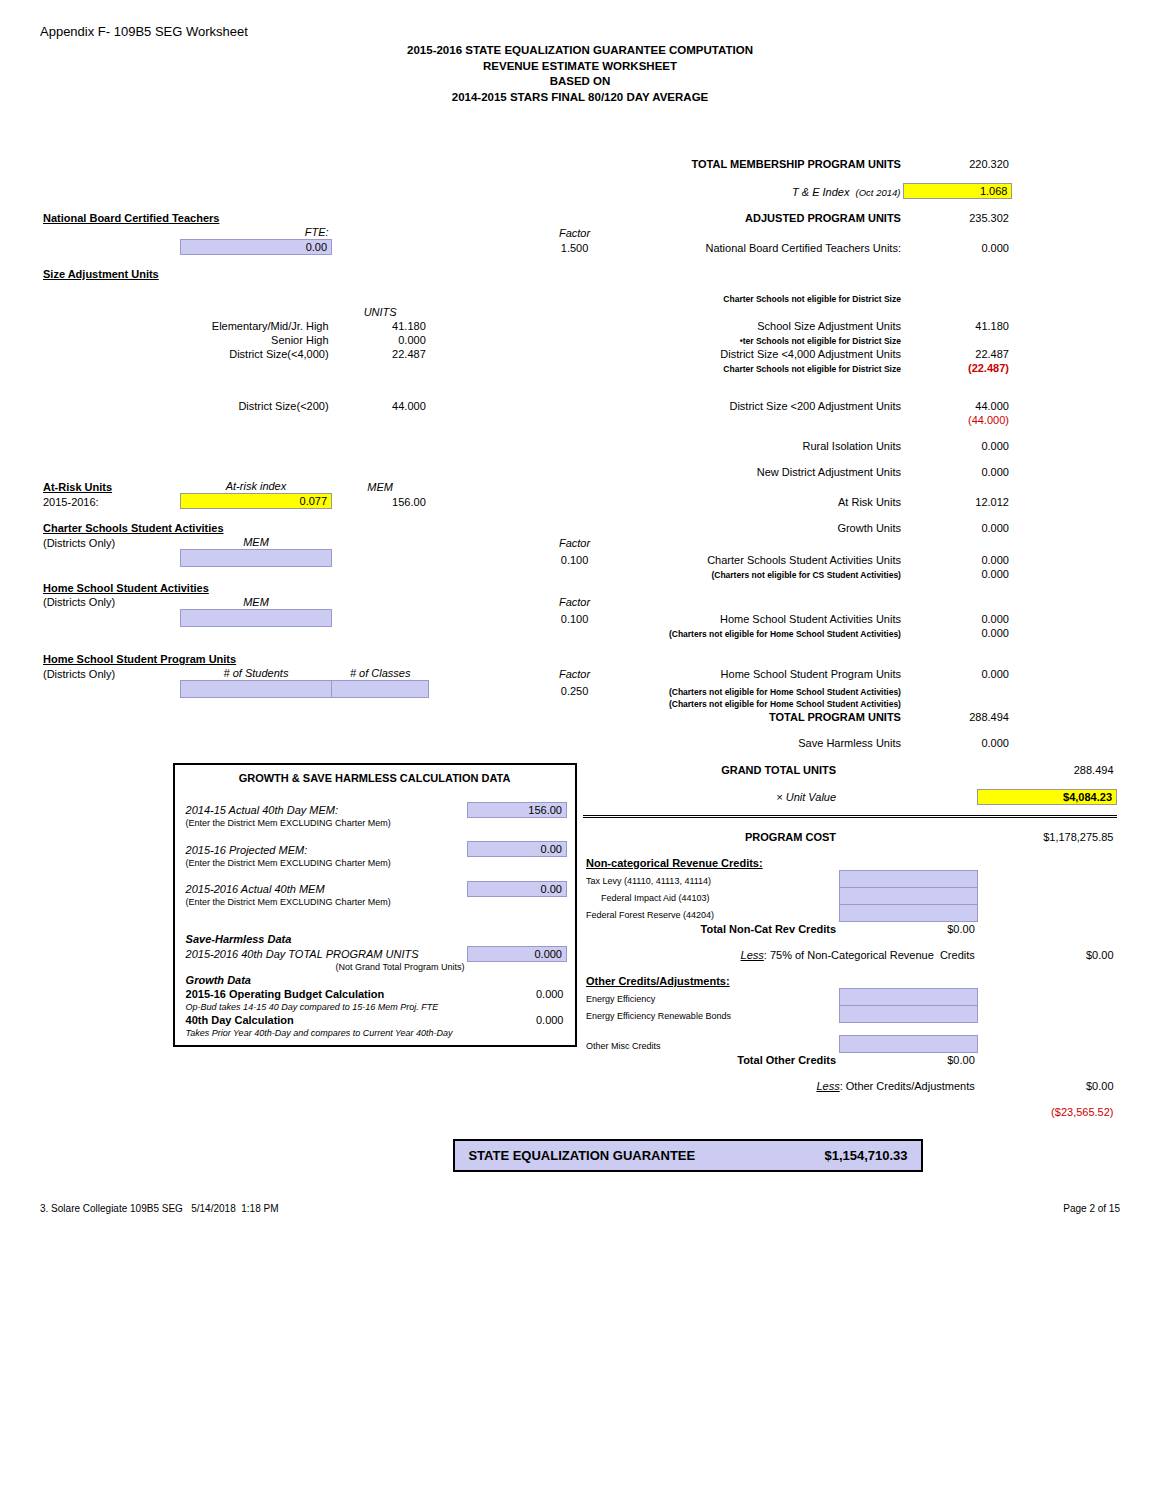Appendix F- 109B5 SEG Worksheet
2015-2016 STATE EQUALIZATION GUARANTEE COMPUTATION
REVENUE ESTIMATE WORKSHEET
BASED ON
2014-2015 STARS FINAL 80/120 DAY AVERAGE
| | TOTAL MEMBERSHIP PROGRAM UNITS | 220.320 | |
| | T & E Index (Oct 2014) | 1.068 | |
| National Board Certified Teachers | | | ADJUSTED PROGRAM UNITS | 235.302 | |
| FTE: | | | Factor | | | |
| | 0.00 | | | 1.500 | National Board Certified Teachers Units: | 0.000 | |
| Size Adjustment Units | |
| | Charter Schools not eligible for District Size | | |
| | UNITS | |
| Elementary/Mid/Jr. High | 41.180 | | | School Size Adjustment Units | 41.180 | |
| Senior High | 0.000 | | | •ter Schools not eligible for District Size | | |
| District Size(<4,000) | 22.487 | | | District Size <4,000 Adjustment Units | 22.487 | |
| | Charter Schools not eligible for District Size | (22.487) | |
| District Size(<200) | 44.000 | | | District Size <200 Adjustment Units | 44.000 | |
| | (44.000) | |
| | Rural Isolation Units | 0.000 | |
| | New District Adjustment Units | 0.000 | |
| At-Risk Units | At-risk index | MEM | |
| 2015-2016: | 0.077 | 156.00 | | | At Risk Units | 12.012 | |
| Charter Schools Student Activities | | | Growth Units | 0.000 | |
| (Districts Only) | MEM | | | Factor | | | |
| | | | | 0.100 | Charter Schools Student Activities Units | 0.000 | |
| | (Charters not eligible for CS Student Activities) | 0.000 | |
| Home School Student Activities | |
| (Districts Only) | MEM | | | Factor | | | |
| | | | | 0.100 | Home School Student Activities Units | 0.000 | |
| | (Charters not eligible for Home School Student Activities) | 0.000 | |
| Home School Student Program Units | |
| (Districts Only) | # of Students | # of Classes | | Factor | Home School Student Program Units | 0.000 | |
| | | | | 0.250 | (Charters not eligible for Home School Student Activities) | | |
| | (Charters not eligible for Home School Student Activities) | | |
| | TOTAL PROGRAM UNITS | 288.494 | |
| | Save Harmless Units | 0.000 | |
| | / GROWTH & SAVE HARMLESS CALCULATION DATA / / 2014-15 Actual 40th Day MEM: / 156.00 / / (Enter the District Mem EXCLUDING Charter Mem) / / / 2015-16 Projected MEM: / 0.00 / / (Enter the District Mem EXCLUDING Charter Mem) / / / 2015-2016 Actual 40th MEM / 0.00 / / (Enter the District Mem EXCLUDING Charter Mem) / / / Save-Harmless Data / / / 2015-2016 40th Day TOTAL PROGRAM UNITS / 0.000 / / (Not Grand Total Program Units) / / / Growth Data / / / 2015-16 Operating Budget Calculation / 0.000 / / Op-Bud takes 14-15 40 Day compared to 15-16 Mem Proj. FTE / / / 40th Day Calculation / 0.000 / / Takes Prior Year 40th-Day and compares to Current Year 40th-Day / / | / GRAND TOTAL UNITS / / 288.494 / / × Unit Value / / $4,084.23 / / PROGRAM COST / / $1,178,275.85 / / Non-categorical Revenue Credits: / / / Tax Levy (41110, 41113, 41114) / / / / Federal Impact Aid (44103) / / / / Federal Forest Reserve (44204) / / / / Total Non-Cat Rev Credits / $0.00 / / / Less : 75% of Non-Categorical Revenue Credits / $0.00 / / Other Credits/Adjustments: / / / Energy Efficiency / / / / Energy Efficiency Renewable Bonds / / / / Other Misc Credits / / / / Total Other Credits / $0.00 / / / Less : Other Credits/Adjustments / $0.00 / / / ($23,565.52) / |
| | / STATE EQUALIZATION GUARANTEE / $1,154,710.33 / | |
3. Solare Collegiate 109B5 SEG 5/14/2018 1:18 PM
Page 2 of 15